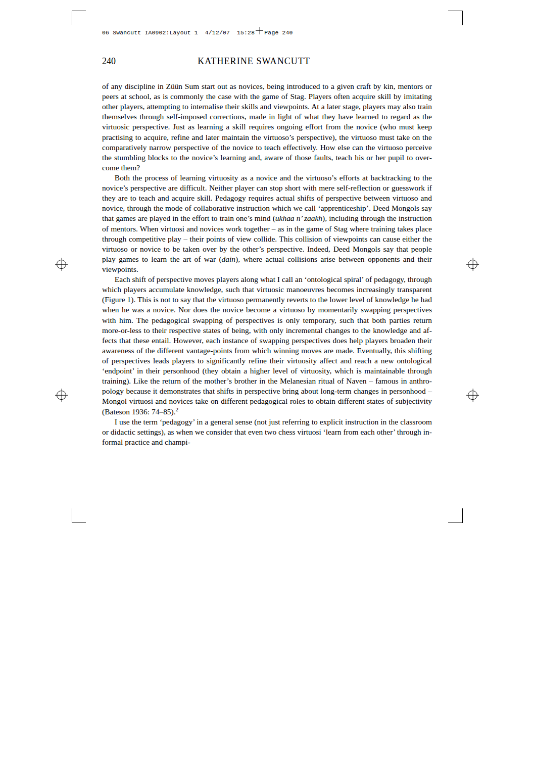06 Swancutt IA0902:Layout 1 4/12/07 15:28 Page 240
240
KATHERINE SWANCUTT
of any discipline in Züün Sum start out as novices, being introduced to a given craft by kin, mentors or peers at school, as is commonly the case with the game of Stag. Players often acquire skill by imitating other players, attempting to internalise their skills and viewpoints. At a later stage, players may also train themselves through self-imposed corrections, made in light of what they have learned to regard as the virtuosic perspective. Just as learning a skill requires ongoing effort from the novice (who must keep practising to acquire, refine and later maintain the virtuoso’s perspective), the virtuoso must take on the comparatively narrow perspective of the novice to teach effectively. How else can the virtuoso perceive the stumbling blocks to the novice’s learning and, aware of those faults, teach his or her pupil to overcome them?
Both the process of learning virtuosity as a novice and the virtuoso’s efforts at backtracking to the novice’s perspective are difficult. Neither player can stop short with mere self-reflection or guesswork if they are to teach and acquire skill. Pedagogy requires actual shifts of perspective between virtuoso and novice, through the mode of collaborative instruction which we call ‘apprenticeship’. Deed Mongols say that games are played in the effort to train one’s mind (ukhaa n’ zaakh), including through the instruction of mentors. When virtuosi and novices work together – as in the game of Stag where training takes place through competitive play – their points of view collide. This collision of viewpoints can cause either the virtuoso or novice to be taken over by the other’s perspective. Indeed, Deed Mongols say that people play games to learn the art of war (dain), where actual collisions arise between opponents and their viewpoints.
Each shift of perspective moves players along what I call an ‘ontological spiral’ of pedagogy, through which players accumulate knowledge, such that virtuosic manoeuvres becomes increasingly transparent (Figure 1). This is not to say that the virtuoso permanently reverts to the lower level of knowledge he had when he was a novice. Nor does the novice become a virtuoso by momentarily swapping perspectives with him. The pedagogical swapping of perspectives is only temporary, such that both parties return more-or-less to their respective states of being, with only incremental changes to the knowledge and affects that these entail. However, each instance of swapping perspectives does help players broaden their awareness of the different vantage-points from which winning moves are made. Eventually, this shifting of perspectives leads players to significantly refine their virtuosity affect and reach a new ontological ‘endpoint’ in their personhood (they obtain a higher level of virtuosity, which is maintainable through training). Like the return of the mother’s brother in the Melanesian ritual of Naven – famous in anthropology because it demonstrates that shifts in perspective bring about long-term changes in personhood – Mongol virtuosi and novices take on different pedagogical roles to obtain different states of subjectivity (Bateson 1936: 74–85).2
I use the term ‘pedagogy’ in a general sense (not just referring to explicit instruction in the classroom or didactic settings), as when we consider that even two chess virtuosi ‘learn from each other’ through informal practice and champi-